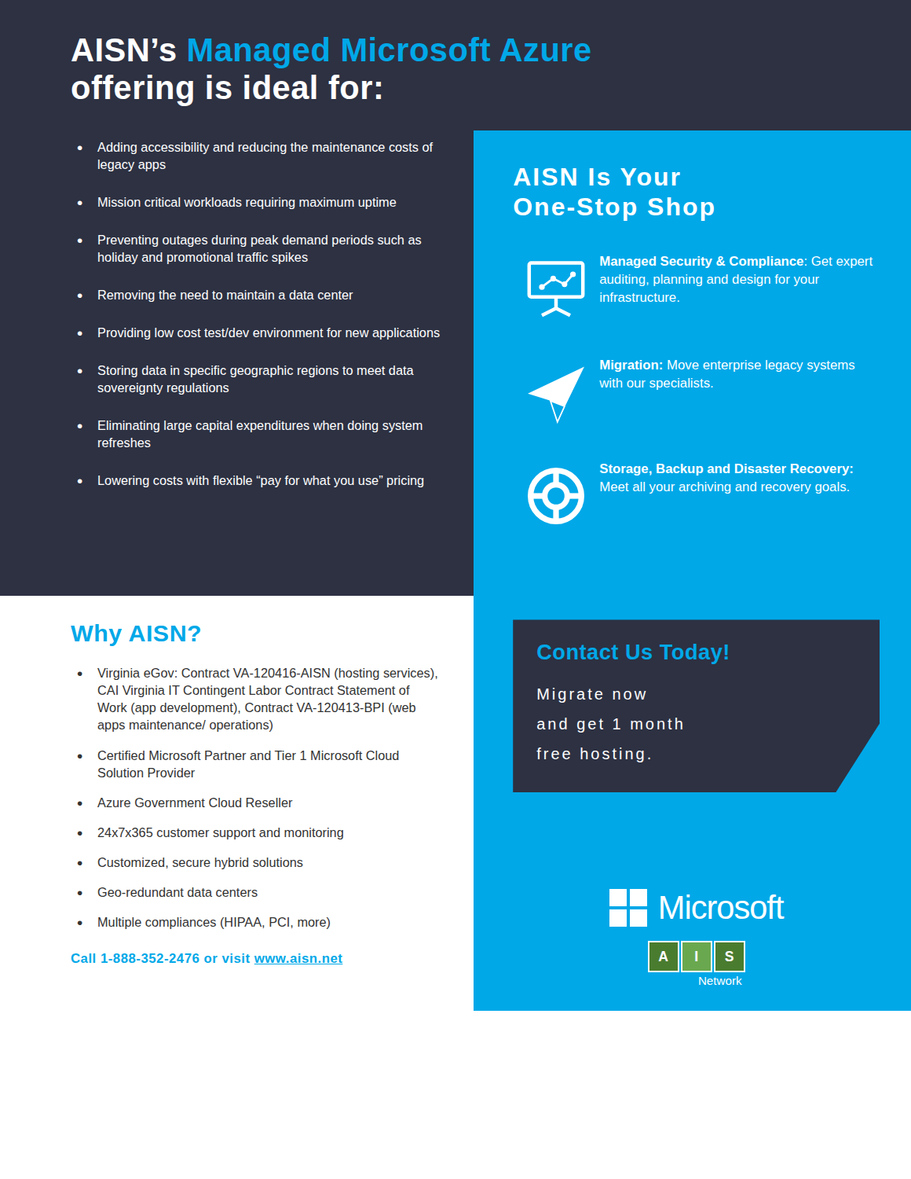AISN’s Managed Microsoft Azure
offering is ideal for:
Adding accessibility and reducing the maintenance costs of legacy apps
Mission critical workloads requiring maximum uptime
Preventing outages during peak demand periods such as holiday and promotional traffic spikes
Removing the need to maintain a data center
Providing low cost test/dev environment for new applications
Storing data in specific geographic regions to meet data sovereignty regulations
Eliminating large capital expenditures when doing system refreshes
Lowering costs with flexible “pay for what you use” pricing
AISN Is Your
One-Stop Shop
Managed Security & Compliance: Get expert auditing, planning and design for your infrastructure.
Migration: Move enterprise legacy systems with our specialists.
Storage, Backup and Disaster Recovery: Meet all your archiving and recovery goals.
Why AISN?
Virginia eGov: Contract VA-120416-AISN (hosting services), CAI Virginia IT Contingent Labor Contract Statement of Work (app development), Contract VA-120413-BPI (web apps maintenance/ operations)
Certified Microsoft Partner and Tier 1 Microsoft Cloud Solution Provider
Azure Government Cloud Reseller
24x7x365 customer support and monitoring
Customized, secure hybrid solutions
Geo-redundant data centers
Multiple compliances (HIPAA, PCI, more)
Call 1-888-352-2476 or visit www.aisn.net
Contact Us Today!
Migrate now
and get 1 month
free hosting.
Microsoft
AIS
Network